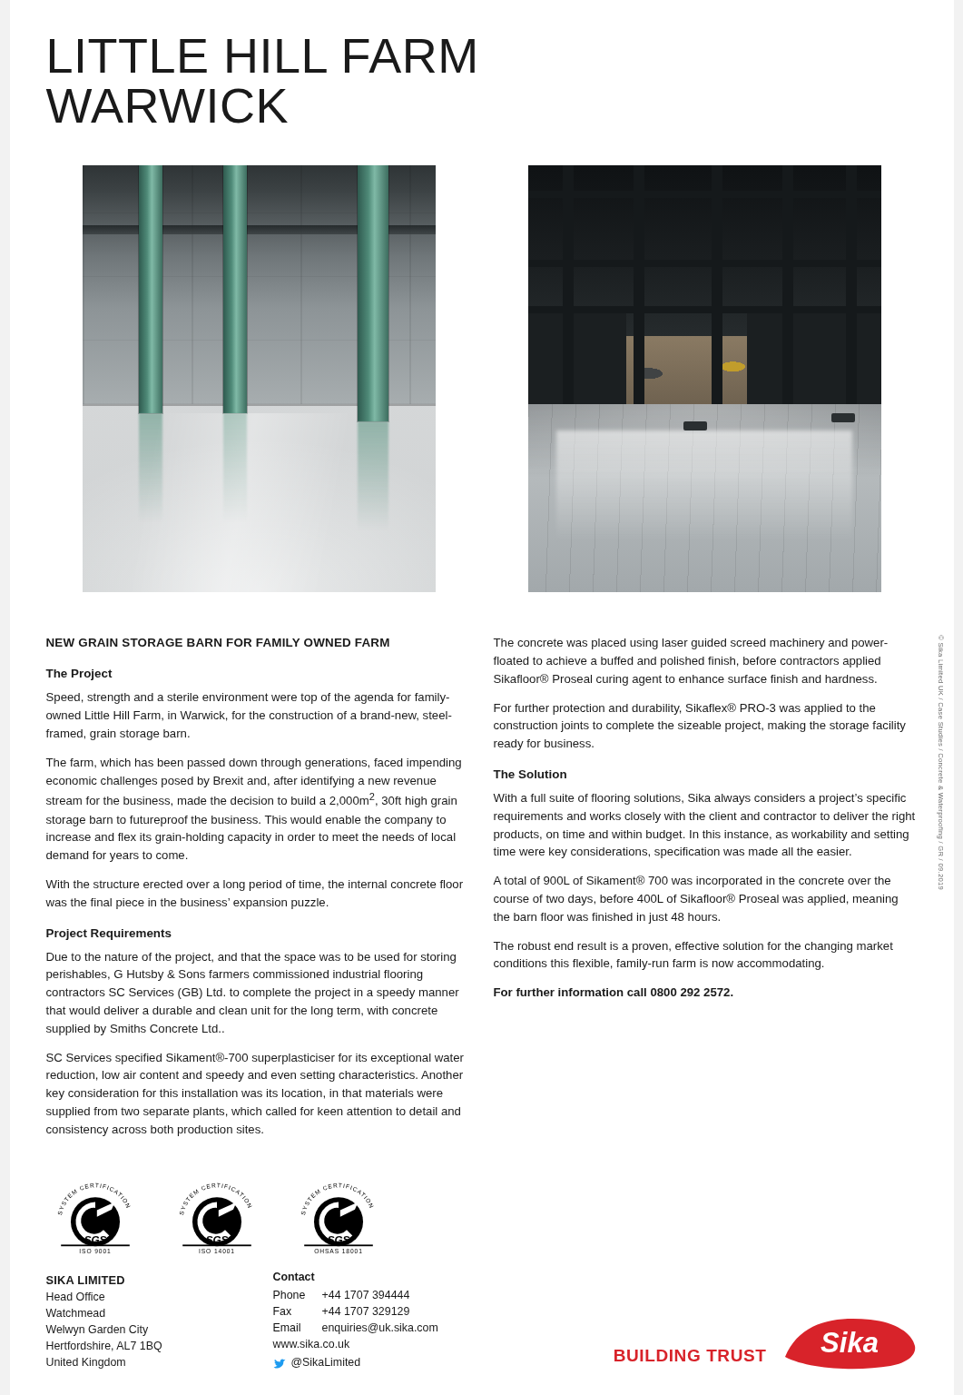Little Hill Farm
Warwick
NEW GRAIN STORAGE BARN FOR FAMILY OWNED FARM
The Project
Speed, strength and a sterile environment were top of the agenda for family-owned Little Hill Farm, in Warwick, for the construction of a brand-new, steel-framed, grain storage barn.
The farm, which has been passed down through generations, faced impending economic challenges posed by Brexit and, after identifying a new revenue stream for the business, made the decision to build a 2,000m2, 30ft high grain storage barn to futureproof the business. This would enable the company to increase and flex its grain-holding capacity in order to meet the needs of local demand for years to come.
With the structure erected over a long period of time, the internal concrete floor was the final piece in the business’ expansion puzzle.
Project Requirements
Due to the nature of the project, and that the space was to be used for storing perishables, G Hutsby & Sons farmers commissioned industrial flooring contractors SC Services (GB) Ltd. to complete the project in a speedy manner that would deliver a durable and clean unit for the long term, with concrete supplied by Smiths Concrete Ltd..
SC Services specified Sikament®-700 superplasticiser for its exceptional water reduction, low air content and speedy and even setting characteristics. Another key consideration for this installation was its location, in that materials were supplied from two separate plants, which called for keen attention to detail and consistency across both production sites.
The concrete was placed using laser guided screed machinery and power-floated to achieve a buffed and polished finish, before contractors applied Sikafloor® Proseal curing agent to enhance surface finish and hardness.
For further protection and durability, Sikaflex® PRO-3 was applied to the construction joints to complete the sizeable project, making the storage facility ready for business.
The Solution
With a full suite of flooring solutions, Sika always considers a project’s specific requirements and works closely with the client and contractor to deliver the right products, on time and within budget. In this instance, as workability and setting time were key considerations, specification was made all the easier.
A total of 900L of Sikament® 700 was incorporated in the concrete over the course of two days, before 400L of Sikafloor® Proseal was applied, meaning the barn floor was finished in just 48 hours.
The robust end result is a proven, effective solution for the changing market conditions this flexible, family-run farm is now accommodating.
For further information call 0800 292 2572.
© Sika Limited UK / Case Studies / Concrete & Waterproofing / GR / 09.2019
SYSTEM CERTIFICATION SGS ISO 9001
SYSTEM CERTIFICATION SGS ISO 14001
SYSTEM CERTIFICATION SGS OHSAS 18001
SIKA LIMITED Head Office
Watchmead
Welwyn Garden City
Hertfordshire, AL7 1BQ
United Kingdom
Contact
| Phone | +44 1707 394444 |
| Fax | +44 1707 329129 |
| Email | enquiries@uk.sika.com |
www.sika.co.uk
@SikaLimited
BUILDING TRUST
Sika ®